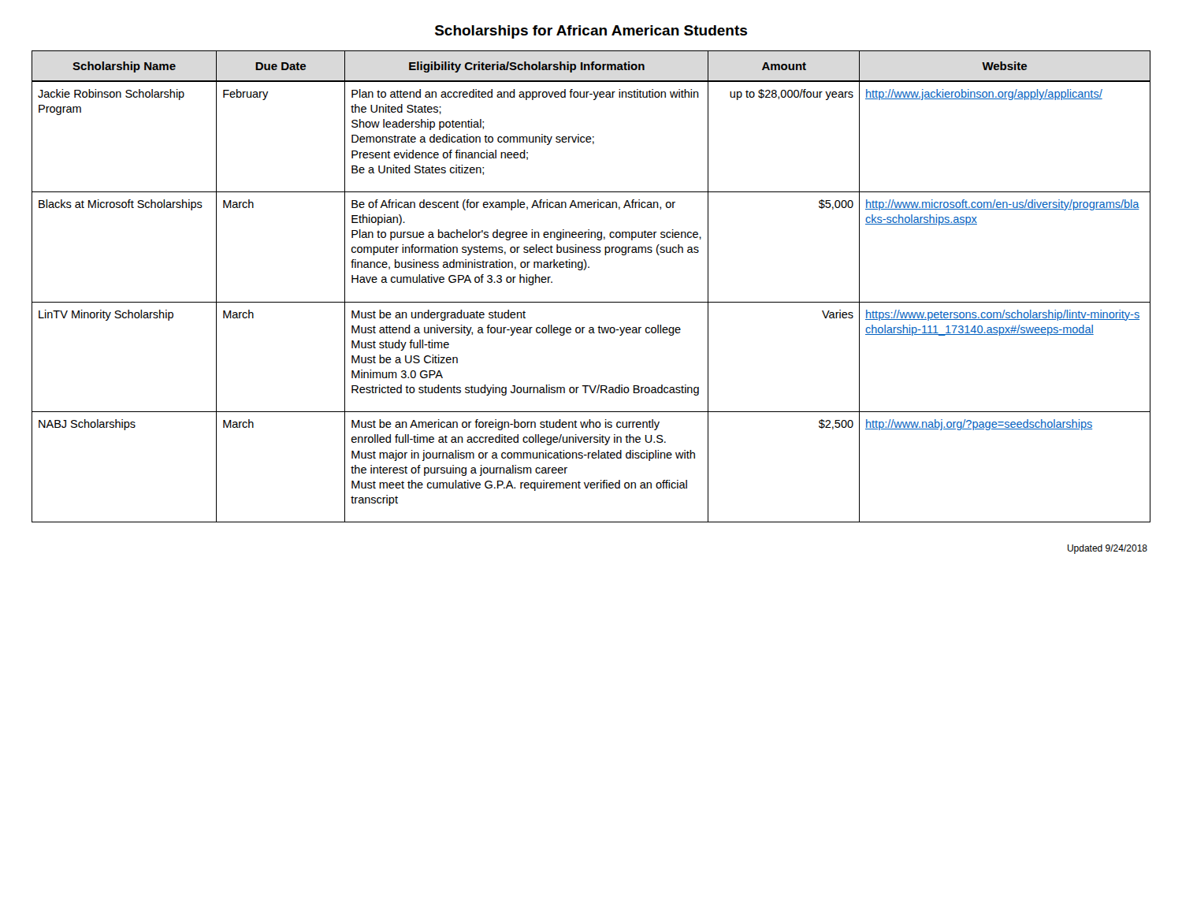Scholarships for African American Students
| Scholarship Name | Due Date | Eligibility Criteria/Scholarship Information | Amount | Website |
| --- | --- | --- | --- | --- |
| Jackie Robinson Scholarship Program | February | Plan to attend an accredited and approved four-year institution within the United States; Show leadership potential; Demonstrate a dedication to community service; Present evidence of financial need; Be a United States citizen; | up to $28,000/four years | http://www.jackierobinson.org/apply/applicants/ |
| Blacks at Microsoft Scholarships | March | Be of African descent (for example, African American, African, or Ethiopian). Plan to pursue a bachelor's degree in engineering, computer science, computer information systems, or select business programs (such as finance, business administration, or marketing). Have a cumulative GPA of 3.3 or higher. | $5,000 | http://www.microsoft.com/en-us/diversity/programs/blacks-scholarships.aspx |
| LinTV Minority Scholarship | March | Must be an undergraduate student Must attend a university, a four-year college or a two-year college Must study full-time Must be a US Citizen Minimum 3.0 GPA Restricted to students studying Journalism or TV/Radio Broadcasting | Varies | https://www.petersons.com/scholarship/lintv-minority-scholarship-111_173140.aspx#/sweeps-modal |
| NABJ Scholarships | March | Must be an American or foreign-born student who is currently enrolled full-time at an accredited college/university in the U.S. Must major in journalism or a communications-related discipline with the interest of pursuing a journalism career Must meet the cumulative G.P.A. requirement verified on an official transcript | $2,500 | http://www.nabj.org/?page=seedscholarships |
Updated 9/24/2018